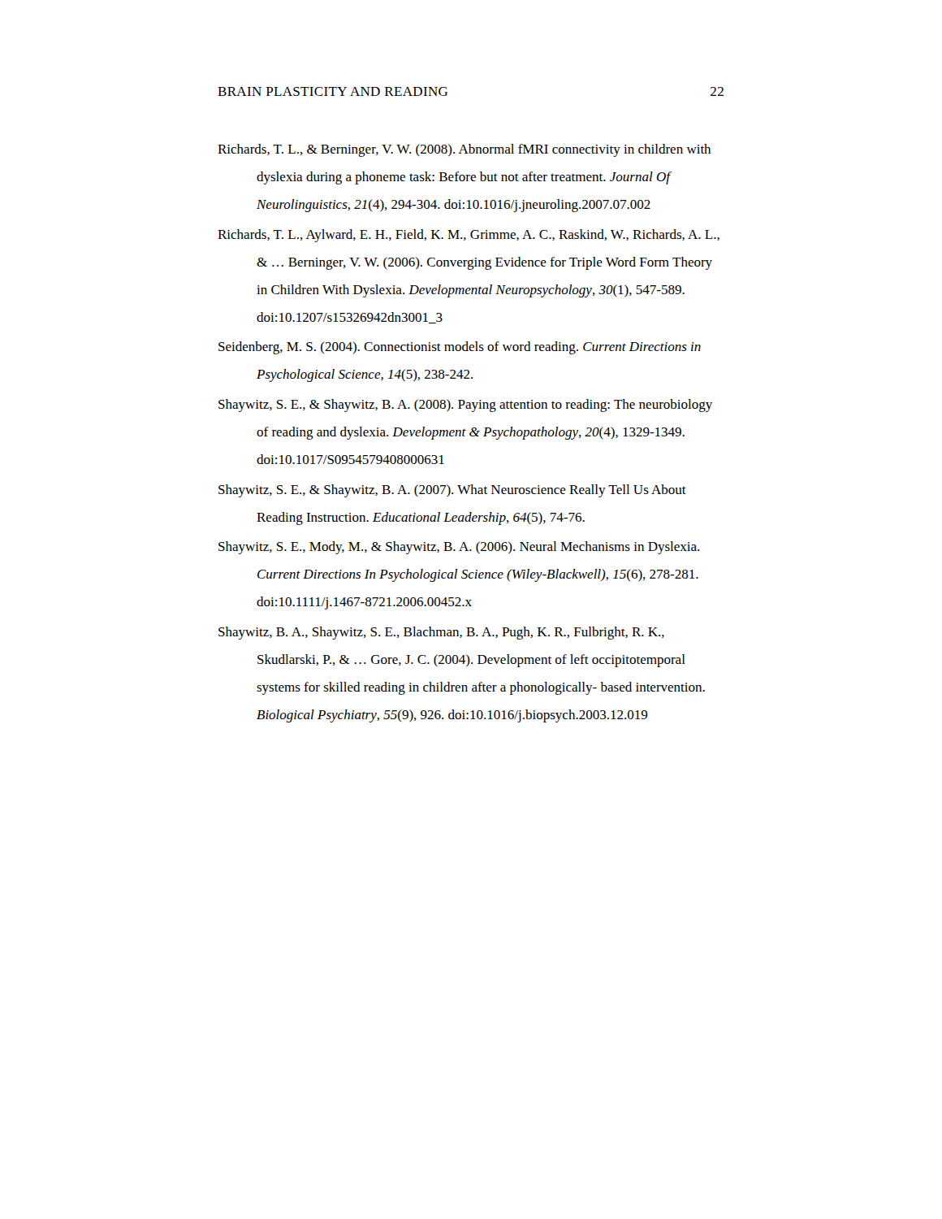Brain Plasticity and Reading 22
Richards, T. L., & Berninger, V. W. (2008). Abnormal fMRI connectivity in children with dyslexia during a phoneme task: Before but not after treatment. Journal Of Neurolinguistics, 21(4), 294-304. doi:10.1016/j.jneuroling.2007.07.002
Richards, T. L., Aylward, E. H., Field, K. M., Grimme, A. C., Raskind, W., Richards, A. L., & … Berninger, V. W. (2006). Converging Evidence for Triple Word Form Theory in Children With Dyslexia. Developmental Neuropsychology, 30(1), 547-589. doi:10.1207/s15326942dn3001_3
Seidenberg, M. S. (2004). Connectionist models of word reading. Current Directions in Psychological Science, 14(5), 238-242.
Shaywitz, S. E., & Shaywitz, B. A. (2008). Paying attention to reading: The neurobiology of reading and dyslexia. Development & Psychopathology, 20(4), 1329-1349. doi:10.1017/S0954579408000631
Shaywitz, S. E., & Shaywitz, B. A. (2007). What Neuroscience Really Tell Us About Reading Instruction. Educational Leadership, 64(5), 74-76.
Shaywitz, S. E., Mody, M., & Shaywitz, B. A. (2006). Neural Mechanisms in Dyslexia. Current Directions In Psychological Science (Wiley-Blackwell), 15(6), 278-281. doi:10.1111/j.1467-8721.2006.00452.x
Shaywitz, B. A., Shaywitz, S. E., Blachman, B. A., Pugh, K. R., Fulbright, R. K., Skudlarski, P., & … Gore, J. C. (2004). Development of left occipitotemporal systems for skilled reading in children after a phonologically- based intervention. Biological Psychiatry, 55(9), 926. doi:10.1016/j.biopsych.2003.12.019